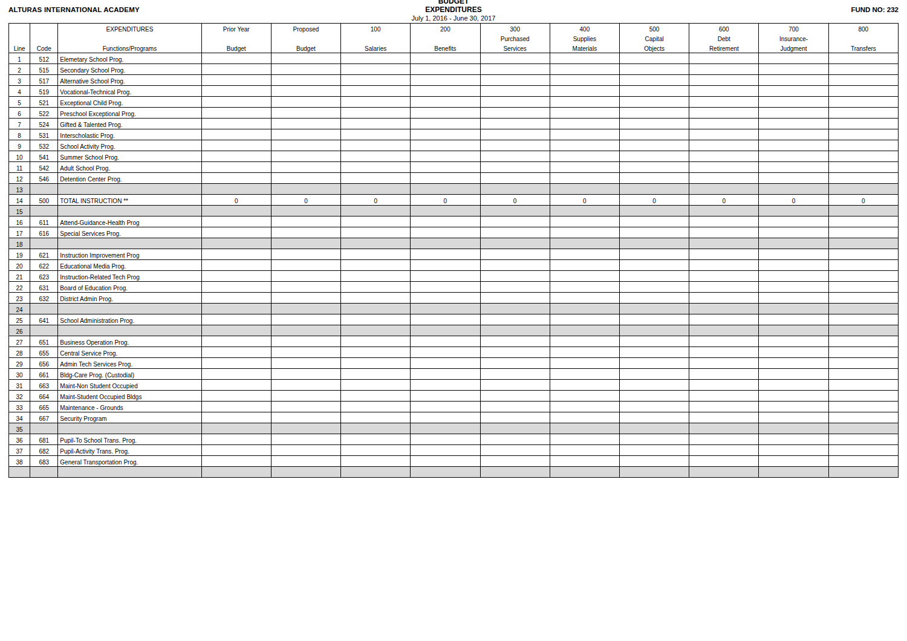ALTURAS INTERNATIONAL ACADEMY
BUDGET
EXPENDITURES
July 1, 2016 - June 30, 2017
FUND NO: 232
| | | EXPENDITURES | Prior Year | Proposed | 100 | 200 | 300 | 400 | 500 | 600 | 700 | 800 |
| --- | --- | --- | --- | --- | --- | --- | --- | --- | --- | --- | --- | --- |
| | | | | | | | Purchased | Supplies | Capital | Debt | Insurance- | |
| Line | Code | Functions/Programs | Budget | Budget | Salaries | Benefits | Services | Materials | Objects | Retirement | Judgment | Transfers |
| 1 | 512 | Elemetary School Prog. | | | | | | | | | | |
| 2 | 515 | Secondary School Prog. | | | | | | | | | | |
| 3 | 517 | Alternative School Prog. | | | | | | | | | | |
| 4 | 519 | Vocational-Technical Prog. | | | | | | | | | | |
| 5 | 521 | Exceptional Child Prog. | | | | | | | | | | |
| 6 | 522 | Preschool Exceptional Prog. | | | | | | | | | | |
| 7 | 524 | Gifted & Talented Prog. | | | | | | | | | | |
| 8 | 531 | Interscholastic Prog. | | | | | | | | | | |
| 9 | 532 | School Activity Prog. | | | | | | | | | | |
| 10 | 541 | Summer School Prog. | | | | | | | | | | |
| 11 | 542 | Adult School Prog. | | | | | | | | | | |
| 12 | 546 | Detention Center Prog. | | | | | | | | | | |
| 13 | | | | | | | | | | | | |
| 14 | 500 | TOTAL INSTRUCTION ** | 0 | 0 | 0 | 0 | 0 | 0 | 0 | 0 | 0 | 0 |
| 15 | | | | | | | | | | | | |
| 16 | 611 | Attend-Guidance-Health Prog | | | | | | | | | | |
| 17 | 616 | Special Services Prog. | | | | | | | | | | |
| 18 | | | | | | | | | | | | |
| 19 | 621 | Instruction Improvement Prog | | | | | | | | | | |
| 20 | 622 | Educational Media Prog. | | | | | | | | | | |
| 21 | 623 | Instruction-Related Tech Prog | | | | | | | | | | |
| 22 | 631 | Board of Education Prog. | | | | | | | | | | |
| 23 | 632 | District Admin Prog. | | | | | | | | | | |
| 24 | | | | | | | | | | | | |
| 25 | 641 | School Administration Prog. | | | | | | | | | | |
| 26 | | | | | | | | | | | | |
| 27 | 651 | Business Operation Prog. | | | | | | | | | | |
| 28 | 655 | Central Service Prog. | | | | | | | | | | |
| 29 | 656 | Admin Tech Services Prog. | | | | | | | | | | |
| 30 | 661 | Bldg-Care Prog. (Custodial) | | | | | | | | | | |
| 31 | 663 | Maint-Non Student Occupied | | | | | | | | | | |
| 32 | 664 | Maint-Student Occupied Bldgs | | | | | | | | | | |
| 33 | 665 | Maintenance - Grounds | | | | | | | | | | |
| 34 | 667 | Security Program | | | | | | | | | | |
| 35 | | | | | | | | | | | | |
| 36 | 681 | Pupil-To School Trans. Prog. | | | | | | | | | | |
| 37 | 682 | Pupil-Activity Trans. Prog. | | | | | | | | | | |
| 38 | 683 | General Transportation Prog. | | | | | | | | | | |